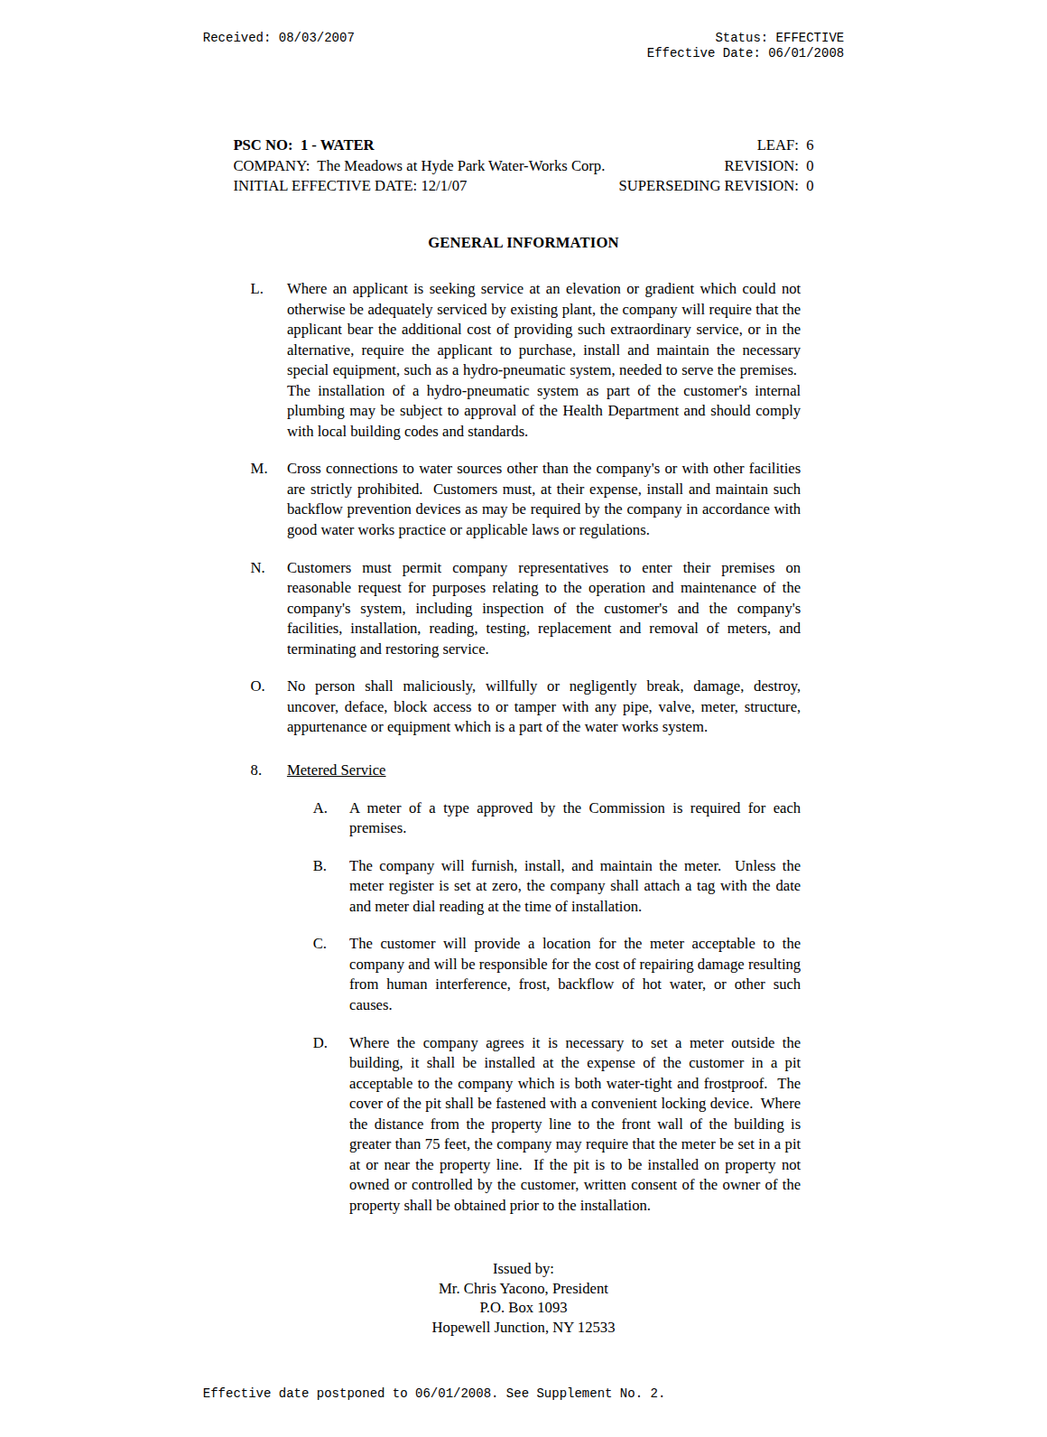Received: 08/03/2007
Status: EFFECTIVE Effective Date: 06/01/2008
| PSC NO: 1 - WATER | LEAF: 6 |
| COMPANY: The Meadows at Hyde Park Water-Works Corp. | REVISION: 0 |
| INITIAL EFFECTIVE DATE: 12/1/07 | SUPERSEDING REVISION: 0 |
GENERAL INFORMATION
L. Where an applicant is seeking service at an elevation or gradient which could not otherwise be adequately serviced by existing plant, the company will require that the applicant bear the additional cost of providing such extraordinary service, or in the alternative, require the applicant to purchase, install and maintain the necessary special equipment, such as a hydro-pneumatic system, needed to serve the premises. The installation of a hydro-pneumatic system as part of the customer's internal plumbing may be subject to approval of the Health Department and should comply with local building codes and standards.
M. Cross connections to water sources other than the company's or with other facilities are strictly prohibited. Customers must, at their expense, install and maintain such backflow prevention devices as may be required by the company in accordance with good water works practice or applicable laws or regulations.
N. Customers must permit company representatives to enter their premises on reasonable request for purposes relating to the operation and maintenance of the company's system, including inspection of the customer's and the company's facilities, installation, reading, testing, replacement and removal of meters, and terminating and restoring service.
O. No person shall maliciously, willfully or negligently break, damage, destroy, uncover, deface, block access to or tamper with any pipe, valve, meter, structure, appurtenance or equipment which is a part of the water works system.
8.
Metered Service
A. A meter of a type approved by the Commission is required for each premises.
B. The company will furnish, install, and maintain the meter. Unless the meter register is set at zero, the company shall attach a tag with the date and meter dial reading at the time of installation.
C. The customer will provide a location for the meter acceptable to the company and will be responsible for the cost of repairing damage resulting from human interference, frost, backflow of hot water, or other such causes.
D. Where the company agrees it is necessary to set a meter outside the building, it shall be installed at the expense of the customer in a pit acceptable to the company which is both water-tight and frostproof. The cover of the pit shall be fastened with a convenient locking device. Where the distance from the property line to the front wall of the building is greater than 75 feet, the company may require that the meter be set in a pit at or near the property line. If the pit is to be installed on property not owned or controlled by the customer, written consent of the owner of the property shall be obtained prior to the installation.
Issued by:
Mr. Chris Yacono, President
P.O. Box 1093
Hopewell Junction, NY 12533
Effective date postponed to 06/01/2008. See Supplement No. 2.